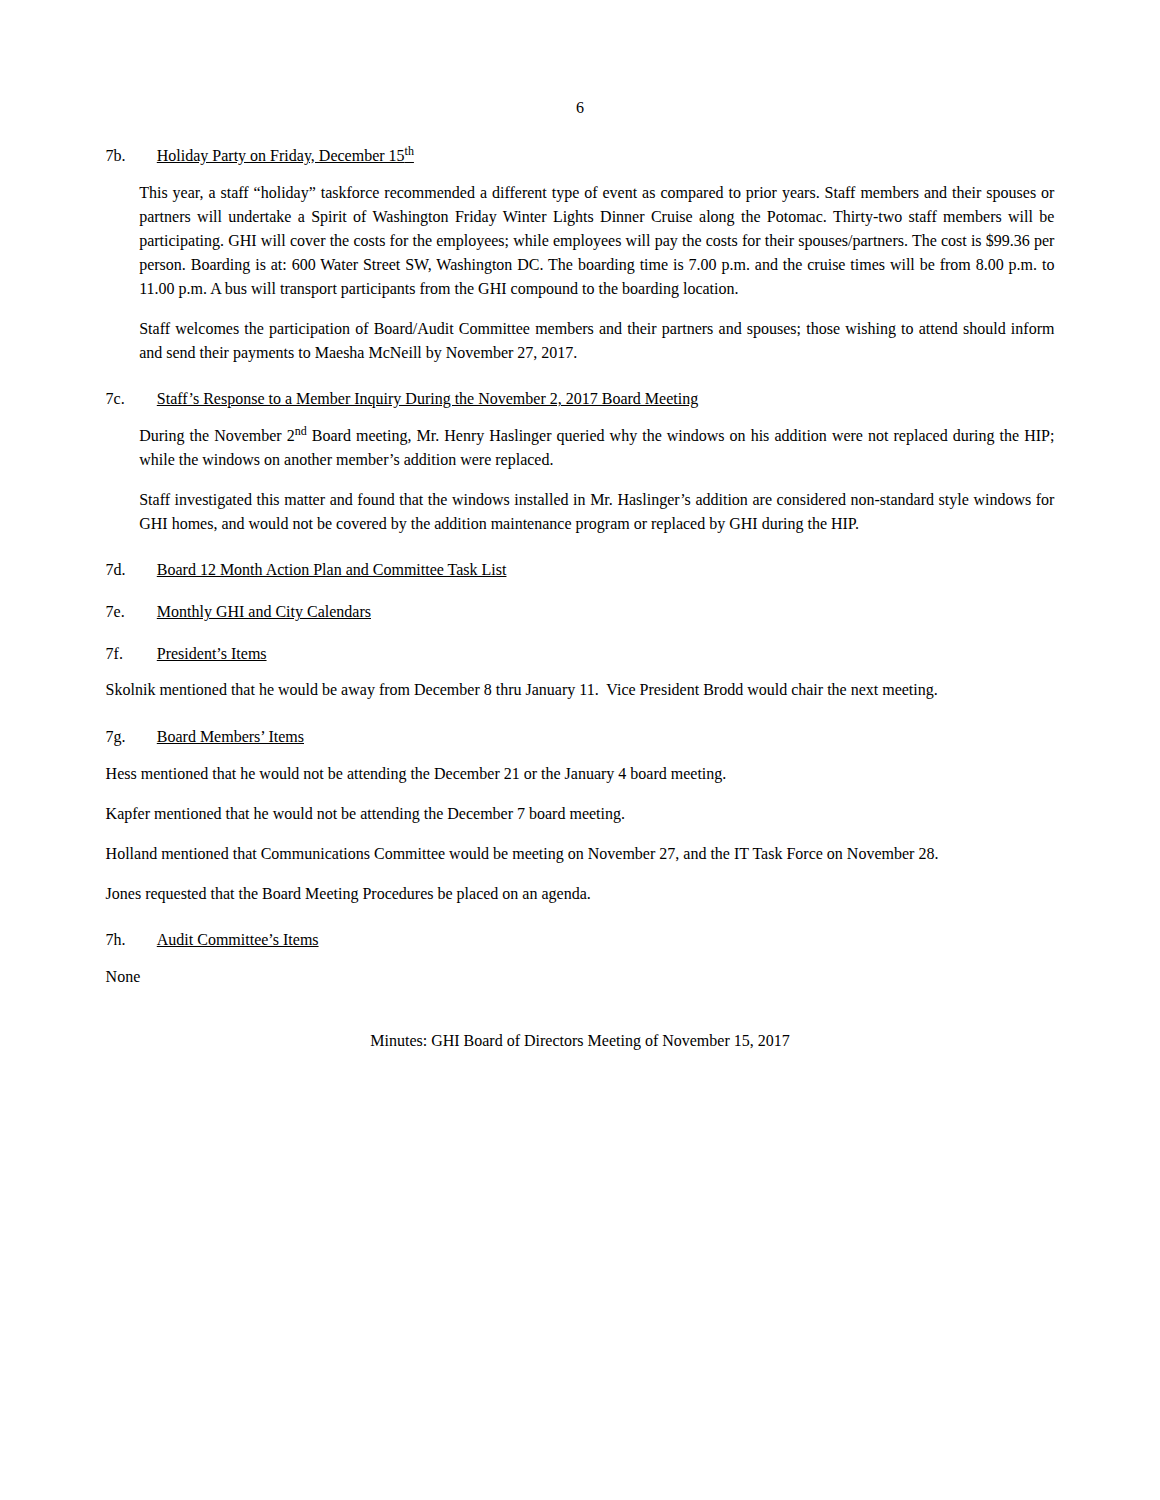6
7b. Holiday Party on Friday, December 15th
This year, a staff “holiday” taskforce recommended a different type of event as compared to prior years. Staff members and their spouses or partners will undertake a Spirit of Washington Friday Winter Lights Dinner Cruise along the Potomac. Thirty-two staff members will be participating. GHI will cover the costs for the employees; while employees will pay the costs for their spouses/partners. The cost is $99.36 per person. Boarding is at: 600 Water Street SW, Washington DC. The boarding time is 7.00 p.m. and the cruise times will be from 8.00 p.m. to 11.00 p.m. A bus will transport participants from the GHI compound to the boarding location.
Staff welcomes the participation of Board/Audit Committee members and their partners and spouses; those wishing to attend should inform and send their payments to Maesha McNeill by November 27, 2017.
7c. Staff’s Response to a Member Inquiry During the November 2, 2017 Board Meeting
During the November 2nd Board meeting, Mr. Henry Haslinger queried why the windows on his addition were not replaced during the HIP; while the windows on another member’s addition were replaced.
Staff investigated this matter and found that the windows installed in Mr. Haslinger’s addition are considered non-standard style windows for GHI homes, and would not be covered by the addition maintenance program or replaced by GHI during the HIP.
7d. Board 12 Month Action Plan and Committee Task List
7e. Monthly GHI and City Calendars
7f. President’s Items
Skolnik mentioned that he would be away from December 8 thru January 11. Vice President Brodd would chair the next meeting.
7g. Board Members’ Items
Hess mentioned that he would not be attending the December 21 or the January 4 board meeting.
Kapfer mentioned that he would not be attending the December 7 board meeting.
Holland mentioned that Communications Committee would be meeting on November 27, and the IT Task Force on November 28.
Jones requested that the Board Meeting Procedures be placed on an agenda.
7h. Audit Committee’s Items
None
Minutes: GHI Board of Directors Meeting of November 15, 2017